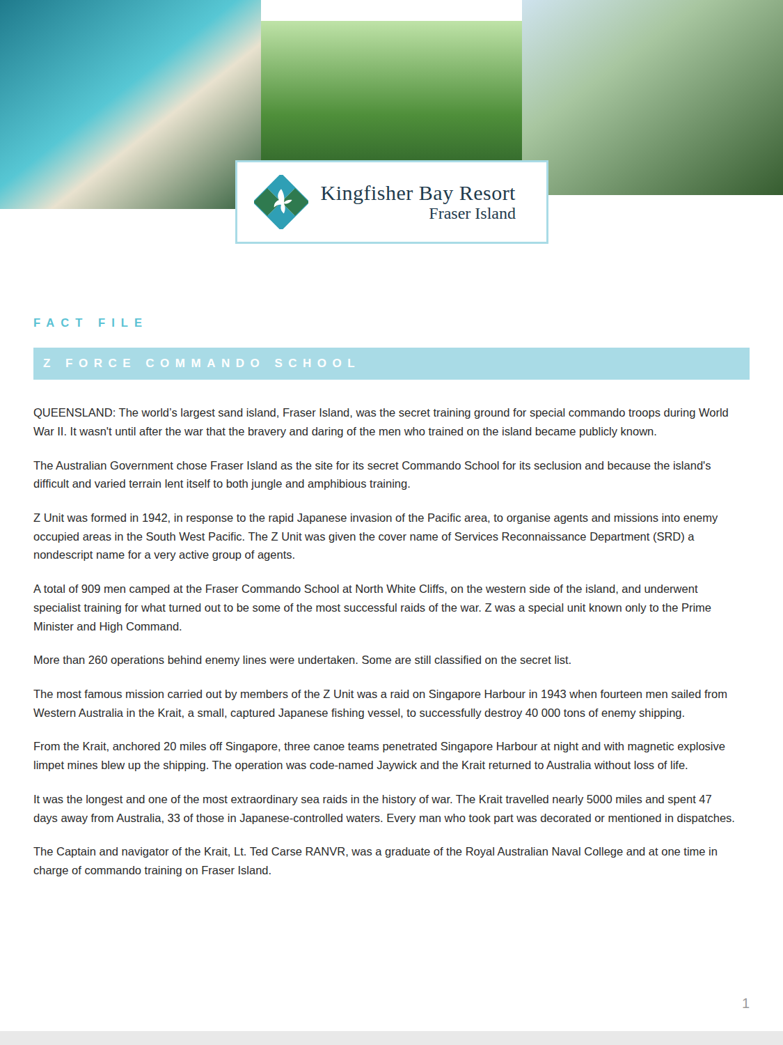Kingfisher Bay Resort
Fraser Island
Fact File
Z Force Commando School
QUEENSLAND: The world’s largest sand island, Fraser Island, was the secret training ground for special commando troops during World War II. It wasn't until after the war that the bravery and daring of the men who trained on the island became publicly known.
The Australian Government chose Fraser Island as the site for its secret Commando School for its seclusion and because the island's difficult and varied terrain lent itself to both jungle and amphibious training.
Z Unit was formed in 1942, in response to the rapid Japanese invasion of the Pacific area, to organise agents and missions into enemy occupied areas in the South West Pacific. The Z Unit was given the cover name of Services Reconnaissance Department (SRD) a nondescript name for a very active group of agents.
A total of 909 men camped at the Fraser Commando School at North White Cliffs, on the western side of the island, and underwent specialist training for what turned out to be some of the most successful raids of the war. Z was a special unit known only to the Prime Minister and High Command.
More than 260 operations behind enemy lines were undertaken. Some are still classified on the secret list.
The most famous mission carried out by members of the Z Unit was a raid on Singapore Harbour in 1943 when fourteen men sailed from Western Australia in the Krait, a small, captured Japanese fishing vessel, to successfully destroy 40 000 tons of enemy shipping.
From the Krait, anchored 20 miles off Singapore, three canoe teams penetrated Singapore Harbour at night and with magnetic explosive limpet mines blew up the shipping. The operation was code-named Jaywick and the Krait returned to Australia without loss of life.
It was the longest and one of the most extraordinary sea raids in the history of war. The Krait travelled nearly 5000 miles and spent 47 days away from Australia, 33 of those in Japanese-controlled waters. Every man who took part was decorated or mentioned in dispatches.
The Captain and navigator of the Krait, Lt. Ted Carse RANVR, was a graduate of the Royal Australian Naval College and at one time in charge of commando training on Fraser Island.
1